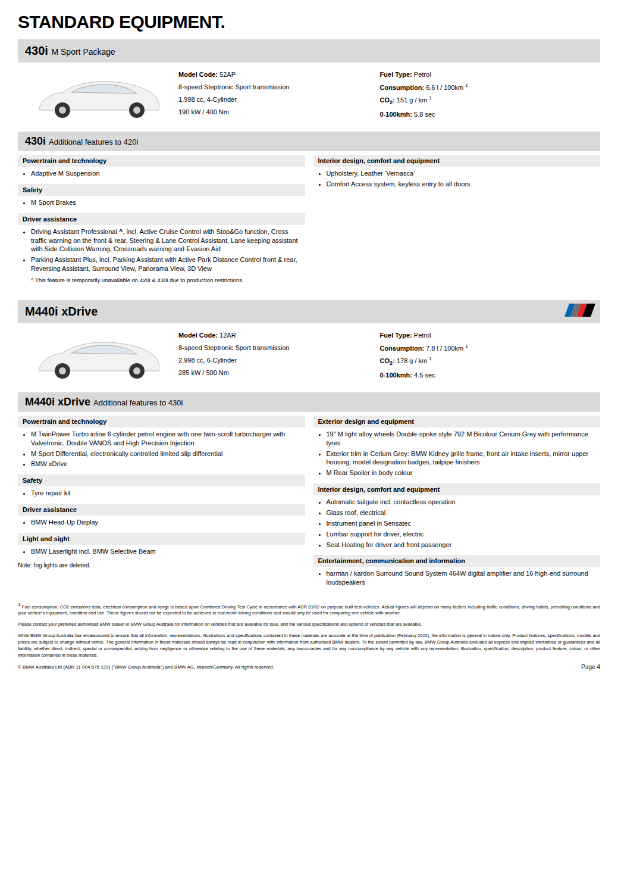STANDARD EQUIPMENT.
430i M Sport Package
Model Code: 52AP
8-speed Steptronic Sport transmission
1,998 cc, 4-Cylinder
190 kW / 400 Nm
Fuel Type: Petrol
Consumption: 6.6 l / 100km 1
CO2: 151 g / km 1
0-100kmh: 5.8 sec
430i Additional features to 420i
Powertrain and technology
Adaptive M Suspension
Safety
M Sport Brakes
Driver assistance
Driving Assistant Professional ^, incl. Active Cruise Control with Stop&Go function, Cross traffic warning on the front & rear, Steering & Lane Control Assistant, Lane keeping assistant with Side Collision Warning, Crossroads warning and Evasion Aid
Parking Assistant Plus, incl. Parking Assistant with Active Park Distance Control front & rear, Reversing Assistant, Surround View, Panorama View, 3D View
^ This feature is temporarily unavailable on 420i & 430i due to production restrictions.
Interior design, comfort and equipment
Upholstery, Leather ‘Vernasca’
Comfort Access system, keyless entry to all doors
M440i xDrive
Model Code: 12AR
8-speed Steptronic Sport transmission
2,998 cc, 6-Cylinder
285 kW / 500 Nm
Fuel Type: Petrol
Consumption: 7.8 l / 100km 1
CO2: 178 g / km 1
0-100kmh: 4.5 sec
M440i xDrive Additional features to 430i
Powertrain and technology
M TwinPower Turbo inline 6-cylinder petrol engine with one twin-scroll turbocharger with Valvetronic, Double VANOS and High Precision Injection
M Sport Differential, electronically controlled limited slip differential
BMW xDrive
Safety
Tyre repair kit
Driver assistance
BMW Head-Up Display
Light and sight
BMW Laserlight incl. BMW Selective Beam
Note: fog lights are deleted.
Exterior design and equipment
19" M light alloy wheels Double-spoke style 792 M Bicolour Cerium Grey with performance tyres
Exterior trim in Cerium Grey: BMW Kidney grille frame, front air intake inserts, mirror upper housing, model designation badges, tailpipe finishers
M Rear Spoiler in body colour
Interior design, comfort and equipment
Automatic tailgate incl. contactless operation
Glass roof, electrical
Instrument panel in Sensatec
Lumbar support for driver, electric
Seat Heating for driver and front passenger
Entertainment, communication and information
harman / kardon Surround Sound System 464W digital amplifier and 16 high-end surround loudspeakers
1 Fuel consumption, CO2 emissions data, electrical consumption and range is based upon Combined Driving Test Cycle in accordance with ADR 81/02 on purpose built test vehicles. Actual figures will depend on many factors including traffic conditions, driving habits, prevailing conditions and your vehicle's equipment, condition and use. These figures should not be expected to be achieved in real world driving conditions and should only be used for comparing one vehicle with another.
Please contact your preferred authorised BMW dealer or BMW Group Australia for information on vehicles that are available for sale, and the various specifications and options of vehicles that are available.
While BMW Group Australia has endeavoured to ensure that all information, representations, illustrations and specifications contained in these materials are accurate at the time of publication (February 2022), the information is general in nature only. Product features, specifications, models and prices are subject to change without notice. The general information in these materials should always be read in conjunction with information from authorised BMW dealers. To the extent permitted by law, BMW Group Australia excludes all express and implied warranties or guarantees and all liability, whether direct, indirect, special or consequential, arising from negligence or otherwise relating to the use of these materials, any inaccuracies and for any noncompliance by any vehicle with any representation, illustration, specification, description, product feature, colour, or other information contained in these materials.
Page 4
© BMW Australia Ltd (ABN 11 004 675 129) ("BMW Group Australia") and BMW AG, Munich/Germany. All rights reserved.